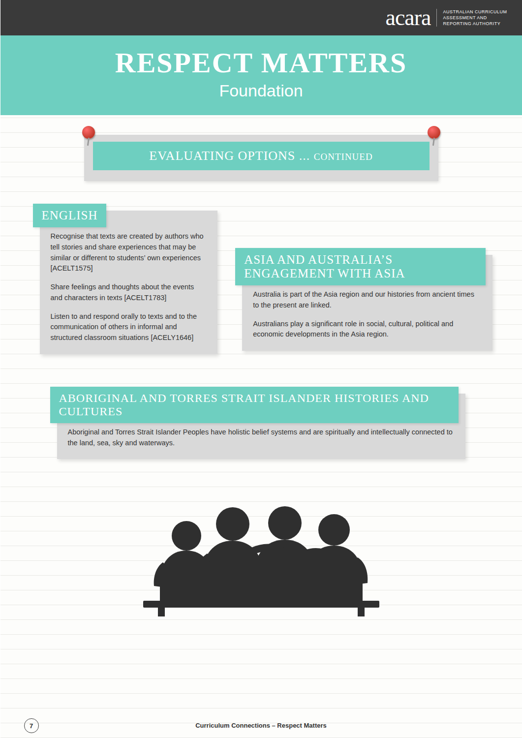acara Australian Curriculum
Assessment and
Reporting Authority
Respect Matters
Foundation
Evaluating options ... continued
English
Recognise that texts are created by authors who tell stories and share experiences that may be similar or different to students’ own experiences [ACELT1575]
Share feelings and thoughts about the events and characters in texts [ACELT1783]
Listen to and respond orally to texts and to the communication of others in informal and structured classroom situations [ACELY1646]
Asia and Australia’s engagement with Asia
Australia is part of the Asia region and our histories from ancient times to the present are linked.
Australians play a significant role in social, cultural, political and economic developments in the Asia region.
Aboriginal and Torres Strait Islander histories and cultures
Aboriginal and Torres Strait Islander Peoples have holistic belief systems and are spiritually and intellectually connected to the land, sea, sky and waterways.
7
Curriculum Connections – Respect Matters